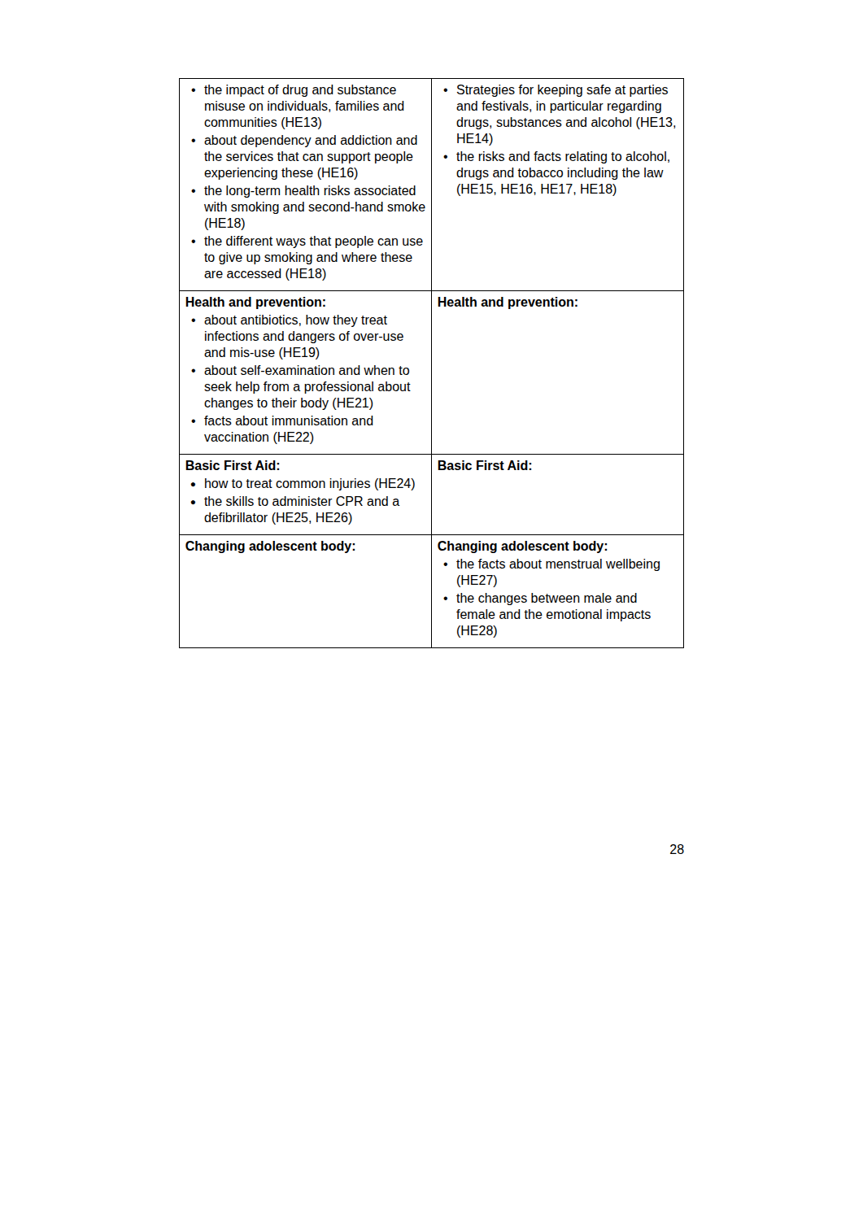| the impact of drug and substance misuse on individuals, families and communities (HE13) about dependency and addiction and the services that can support people experiencing these (HE16) the long-term health risks associated with smoking and second-hand smoke (HE18) the different ways that people can use to give up smoking and where these are accessed (HE18) | Strategies for keeping safe at parties and festivals, in particular regarding drugs, substances and alcohol (HE13, HE14) the risks and facts relating to alcohol, drugs and tobacco including the law (HE15, HE16, HE17, HE18) |
| Health and prevention: about antibiotics, how they treat infections and dangers of over-use and mis-use (HE19) about self-examination and when to seek help from a professional about changes to their body (HE21) facts about immunisation and vaccination (HE22) | Health and prevention: |
| Basic First Aid: how to treat common injuries (HE24) the skills to administer CPR and a defibrillator (HE25, HE26) | Basic First Aid: |
| Changing adolescent body: | Changing adolescent body: the facts about menstrual wellbeing (HE27) the changes between male and female and the emotional impacts (HE28) |
28